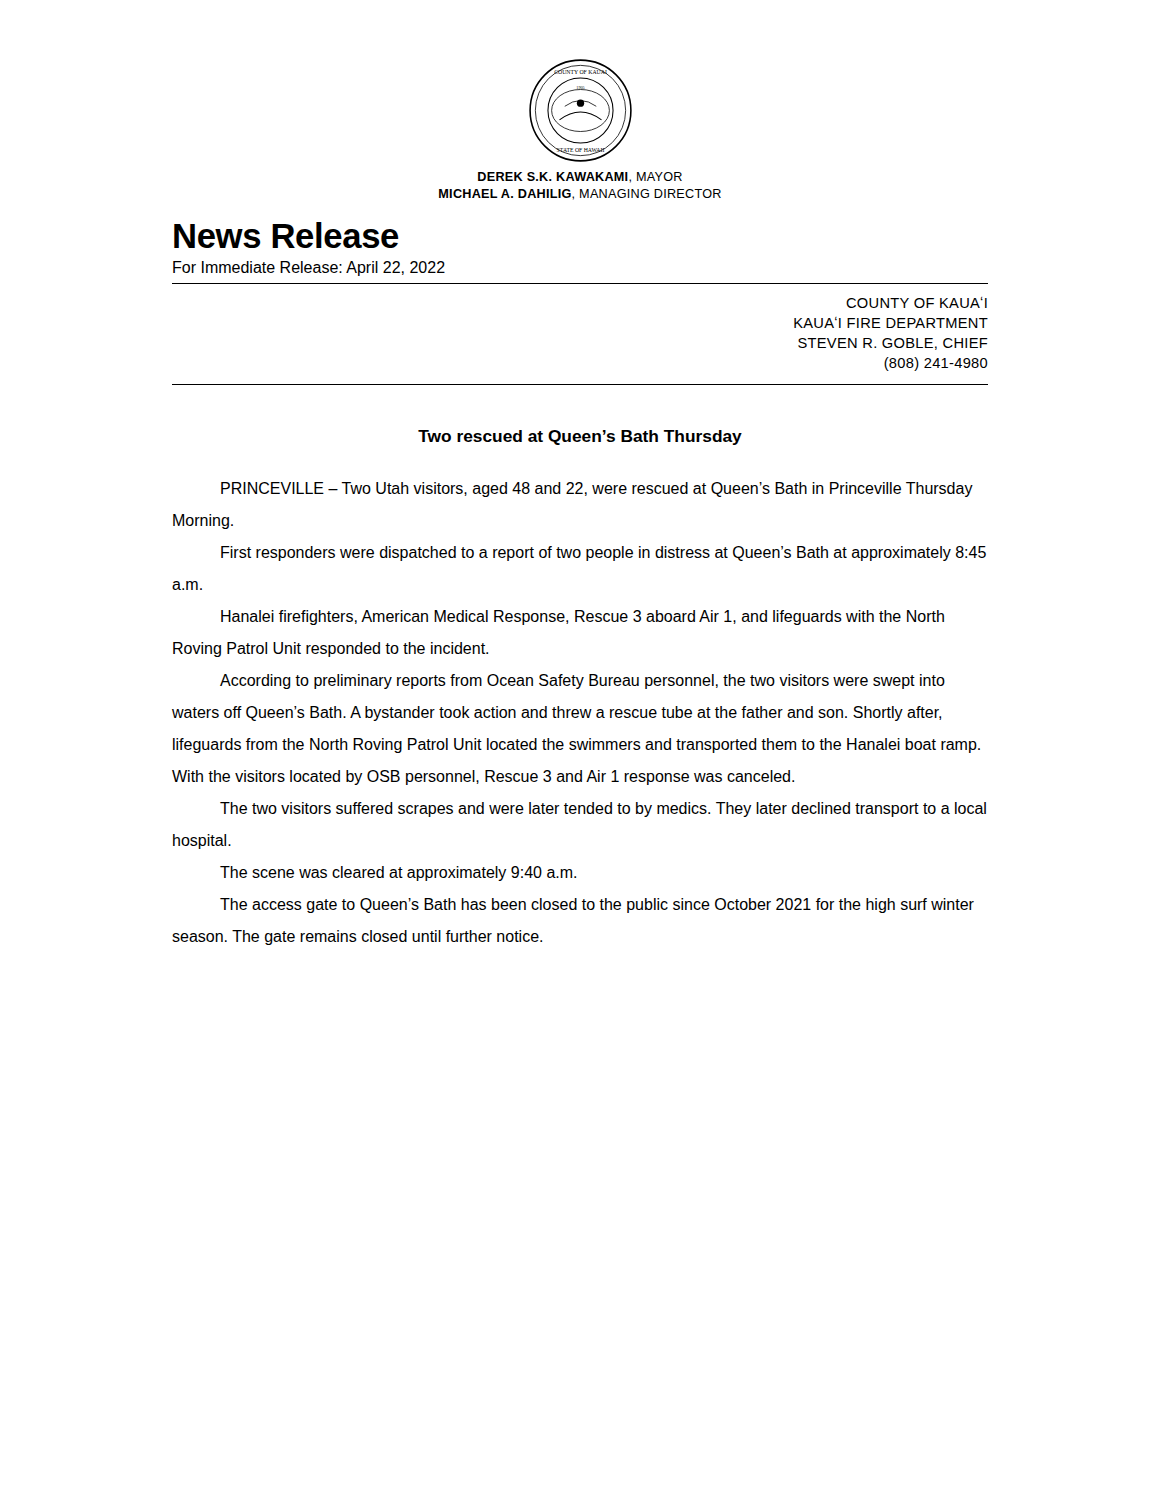DEREK S.K. KAWAKAMI, MAYOR
MICHAEL A. DAHILIG, MANAGING DIRECTOR
News Release
For Immediate Release: April 22, 2022
COUNTY OF KAUAʻI
KAUAʻI FIRE DEPARTMENT
STEVEN R. GOBLE, CHIEF
(808) 241-4980
Two rescued at Queen’s Bath Thursday
PRINCEVILLE – Two Utah visitors, aged 48 and 22, were rescued at Queen’s Bath in Princeville Thursday Morning.
First responders were dispatched to a report of two people in distress at Queen’s Bath at approximately 8:45 a.m.
Hanalei firefighters, American Medical Response, Rescue 3 aboard Air 1, and lifeguards with the North Roving Patrol Unit responded to the incident.
According to preliminary reports from Ocean Safety Bureau personnel, the two visitors were swept into waters off Queen’s Bath. A bystander took action and threw a rescue tube at the father and son. Shortly after, lifeguards from the North Roving Patrol Unit located the swimmers and transported them to the Hanalei boat ramp. With the visitors located by OSB personnel, Rescue 3 and Air 1 response was canceled.
The two visitors suffered scrapes and were later tended to by medics. They later declined transport to a local hospital.
The scene was cleared at approximately 9:40 a.m.
The access gate to Queen’s Bath has been closed to the public since October 2021 for the high surf winter season. The gate remains closed until further notice.